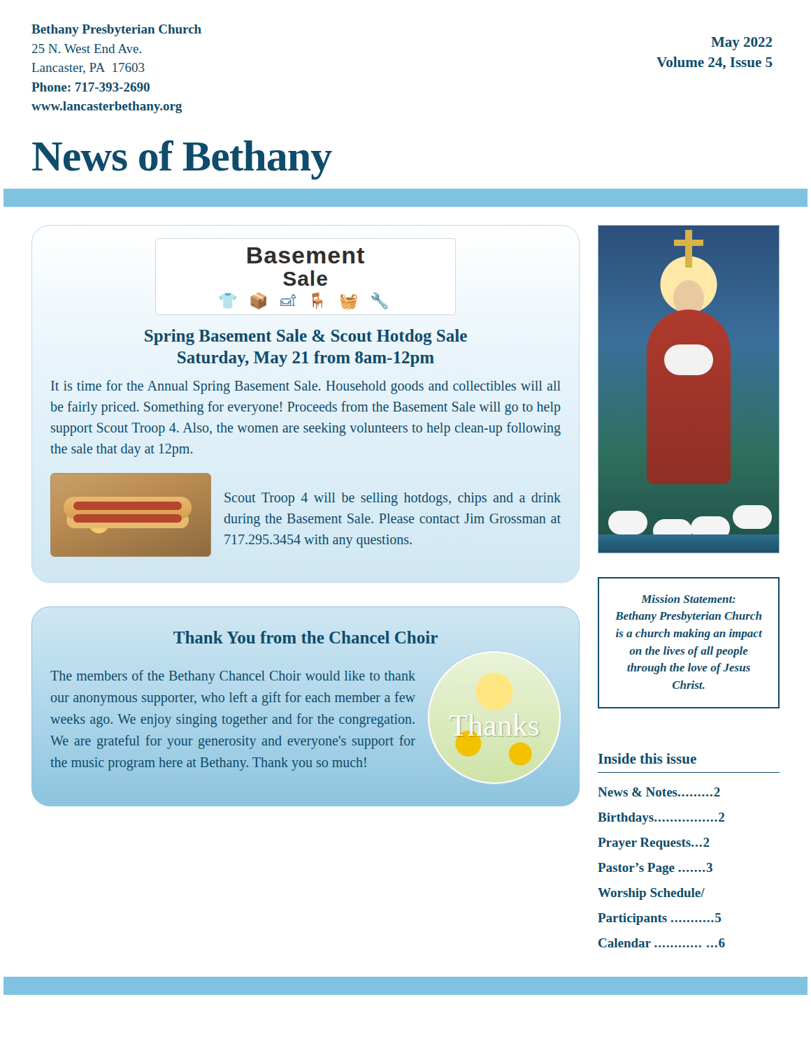Bethany Presbyterian Church
25 N. West End Ave.
Lancaster, PA 17603
Phone: 717-393-2690
www.lancasterbethany.org
May 2022
Volume 24, Issue 5
News of Bethany
Basement
Sale
👕 📦 🛋 🪑 🧺 🔧
Spring Basement Sale & Scout Hotdog Sale Saturday, May 21 from 8am-12pm
It is time for the Annual Spring Basement Sale. Household goods and collectibles will all be fairly priced. Something for everyone! Proceeds from the Basement Sale will go to help support Scout Troop 4. Also, the women are seeking volunteers to help clean-up following the sale that day at 12pm.
Scout Troop 4 will be selling hotdogs, chips and a drink during the Basement Sale. Please contact Jim Grossman at 717.295.3454 with any questions.
Thank You from the Chancel Choir
The members of the Bethany Chancel Choir would like to thank our anonymous supporter, who left a gift for each member a few weeks ago. We enjoy singing together and for the congregation. We are grateful for your generosity and everyone's support for the music program here at Bethany. Thank you so much!
Thanks
Mission Statement:
Bethany Presbyterian Church is a church making an impact on the lives of all people through the love of Jesus Christ.
Inside this issue
News & Notes......... 2
Birthdays................ 2
Prayer Requests... 2
Pastor’s Page ....... 3
Worship Schedule/
Participants ........... 5
Calendar ............ ... 6